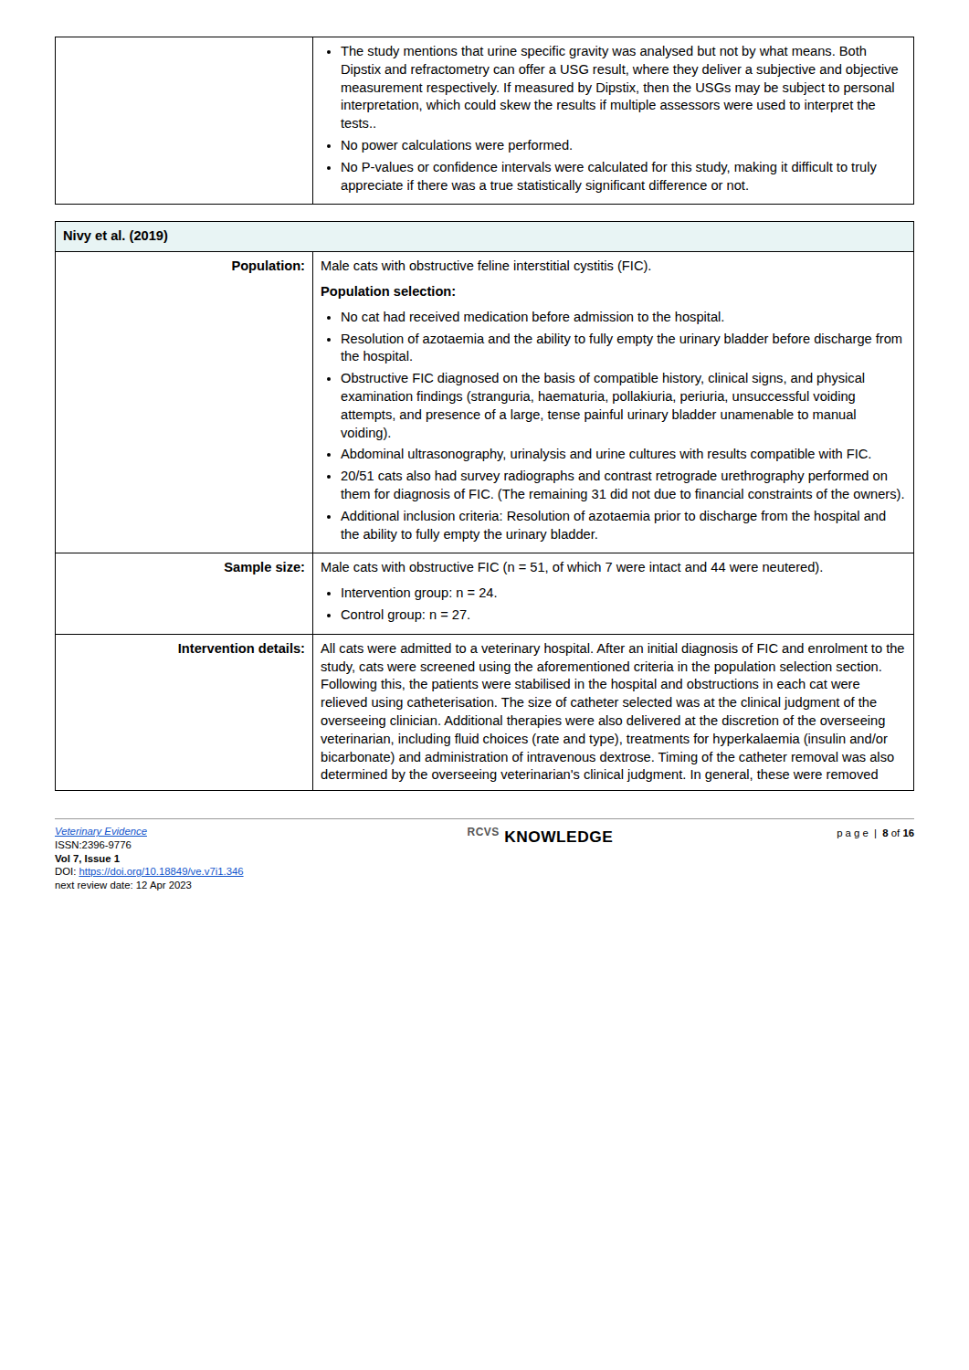| | The study mentions that urine specific gravity was analysed but not by what means. Both Dipstix and refractometry can offer a USG result, where they deliver a subjective and objective measurement respectively. If measured by Dipstix, then the USGs may be subject to personal interpretation, which could skew the results if multiple assessors were used to interpret the tests.. No power calculations were performed. No P-values or confidence intervals were calculated for this study, making it difficult to truly appreciate if there was a true statistically significant difference or not. |
| Nivy et al. (2019) |
| Population: | Male cats with obstructive feline interstitial cystitis (FIC). Population selection: No cat had received medication before admission to the hospital. Resolution of azotaemia and the ability to fully empty the urinary bladder before discharge from the hospital. Obstructive FIC diagnosed on the basis of compatible history, clinical signs, and physical examination findings (stranguria, haematuria, pollakiuria, periuria, unsuccessful voiding attempts, and presence of a large, tense painful urinary bladder unamenable to manual voiding). Abdominal ultrasonography, urinalysis and urine cultures with results compatible with FIC. 20/51 cats also had survey radiographs and contrast retrograde urethrography performed on them for diagnosis of FIC. (The remaining 31 did not due to financial constraints of the owners). Additional inclusion criteria: Resolution of azotaemia prior to discharge from the hospital and the ability to fully empty the urinary bladder. |
| Sample size: | Male cats with obstructive FIC (n = 51, of which 7 were intact and 44 were neutered). Intervention group: n = 24. Control group: n = 27. |
| Intervention details: | All cats were admitted to a veterinary hospital. After an initial diagnosis of FIC and enrolment to the study, cats were screened using the aforementioned criteria in the population selection section. Following this, the patients were stabilised in the hospital and obstructions in each cat were relieved using catheterisation. The size of catheter selected was at the clinical judgment of the overseeing clinician. Additional therapies were also delivered at the discretion of the overseeing veterinarian, including fluid choices (rate and type), treatments for hyperkalaemia (insulin and/or bicarbonate) and administration of intravenous dextrose. Timing of the catheter removal was also determined by the overseeing veterinarian's clinical judgment. In general, these were removed |
Veterinary Evidence
ISSN:2396-9776
Vol 7, Issue 1
DOI: https://doi.org/10.18849/ve.v7i1.346
next review date: 12 Apr 2023
RCVS KNOWLEDGE
p a g e | 8 of 16